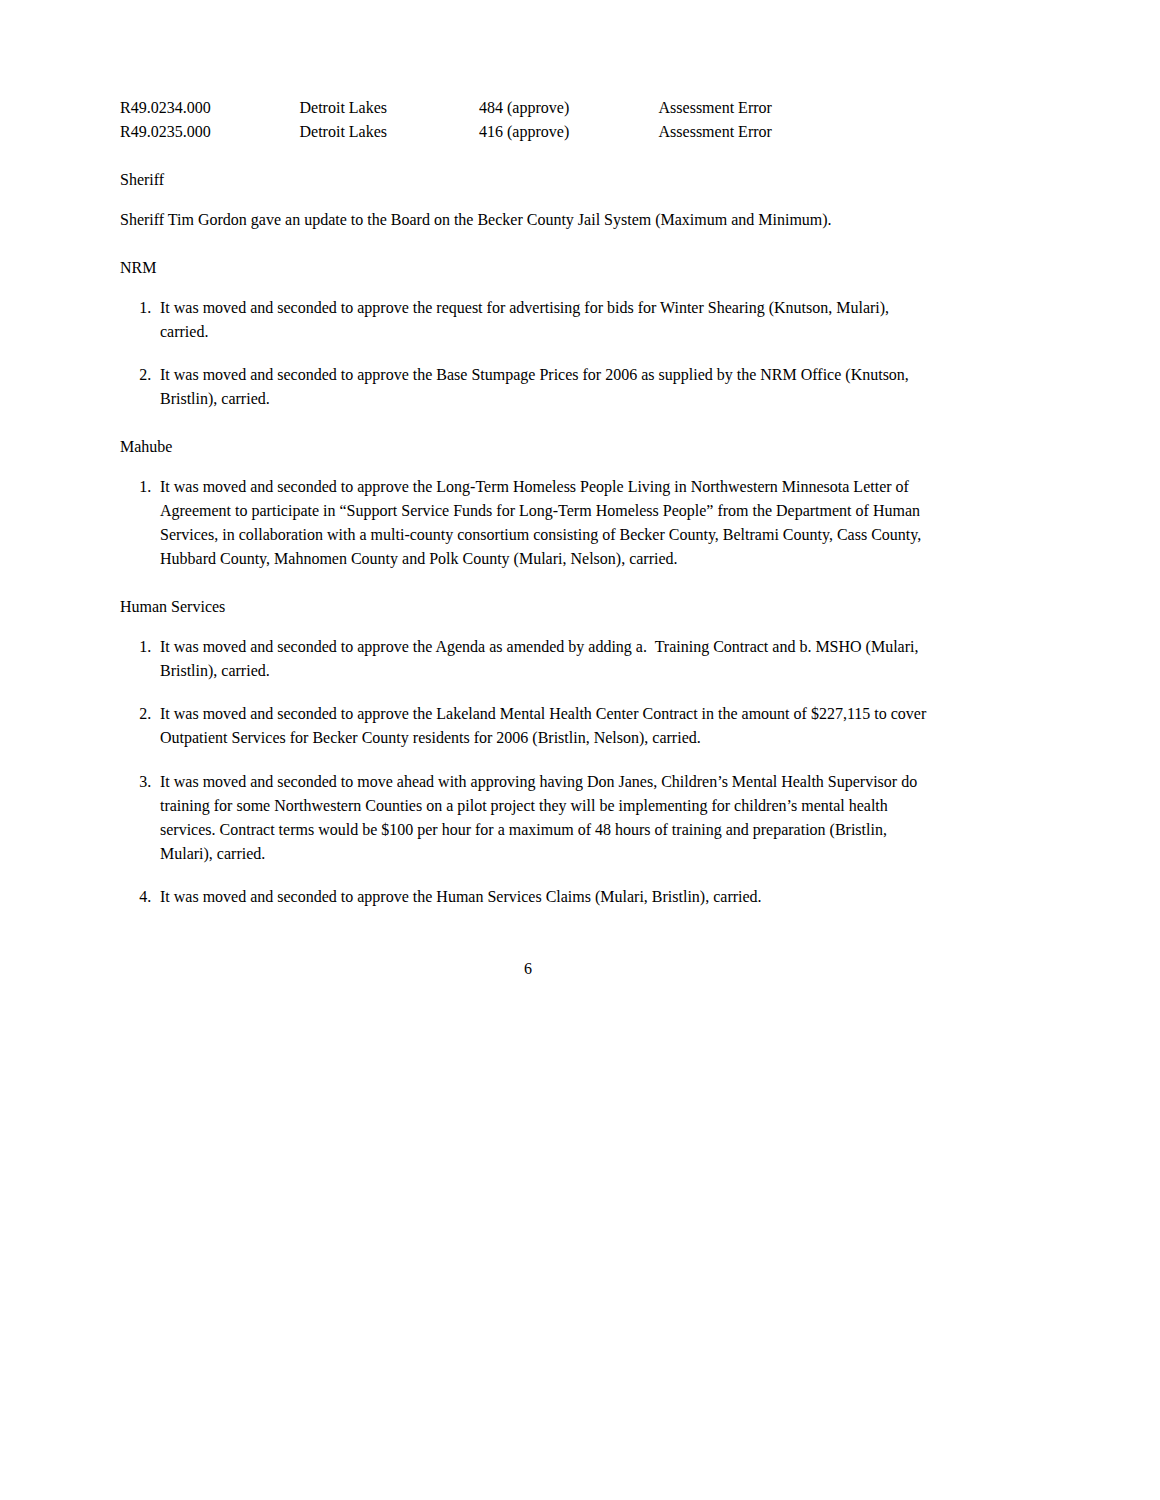| R49.0234.000 | Detroit Lakes | 484 (approve) | Assessment Error |
| R49.0235.000 | Detroit Lakes | 416 (approve) | Assessment Error |
Sheriff
Sheriff Tim Gordon gave an update to the Board on the Becker County Jail System (Maximum and Minimum).
NRM
It was moved and seconded to approve the request for advertising for bids for Winter Shearing (Knutson, Mulari), carried.
It was moved and seconded to approve the Base Stumpage Prices for 2006 as supplied by the NRM Office (Knutson, Bristlin), carried.
Mahube
It was moved and seconded to approve the Long-Term Homeless People Living in Northwestern Minnesota Letter of Agreement to participate in “Support Service Funds for Long-Term Homeless People” from the Department of Human Services, in collaboration with a multi-county consortium consisting of Becker County, Beltrami County, Cass County, Hubbard County, Mahnomen County and Polk County (Mulari, Nelson), carried.
Human Services
It was moved and seconded to approve the Agenda as amended by adding a. Training Contract and b. MSHO (Mulari, Bristlin), carried.
It was moved and seconded to approve the Lakeland Mental Health Center Contract in the amount of $227,115 to cover Outpatient Services for Becker County residents for 2006 (Bristlin, Nelson), carried.
It was moved and seconded to move ahead with approving having Don Janes, Children’s Mental Health Supervisor do training for some Northwestern Counties on a pilot project they will be implementing for children’s mental health services. Contract terms would be $100 per hour for a maximum of 48 hours of training and preparation (Bristlin, Mulari), carried.
It was moved and seconded to approve the Human Services Claims (Mulari, Bristlin), carried.
6